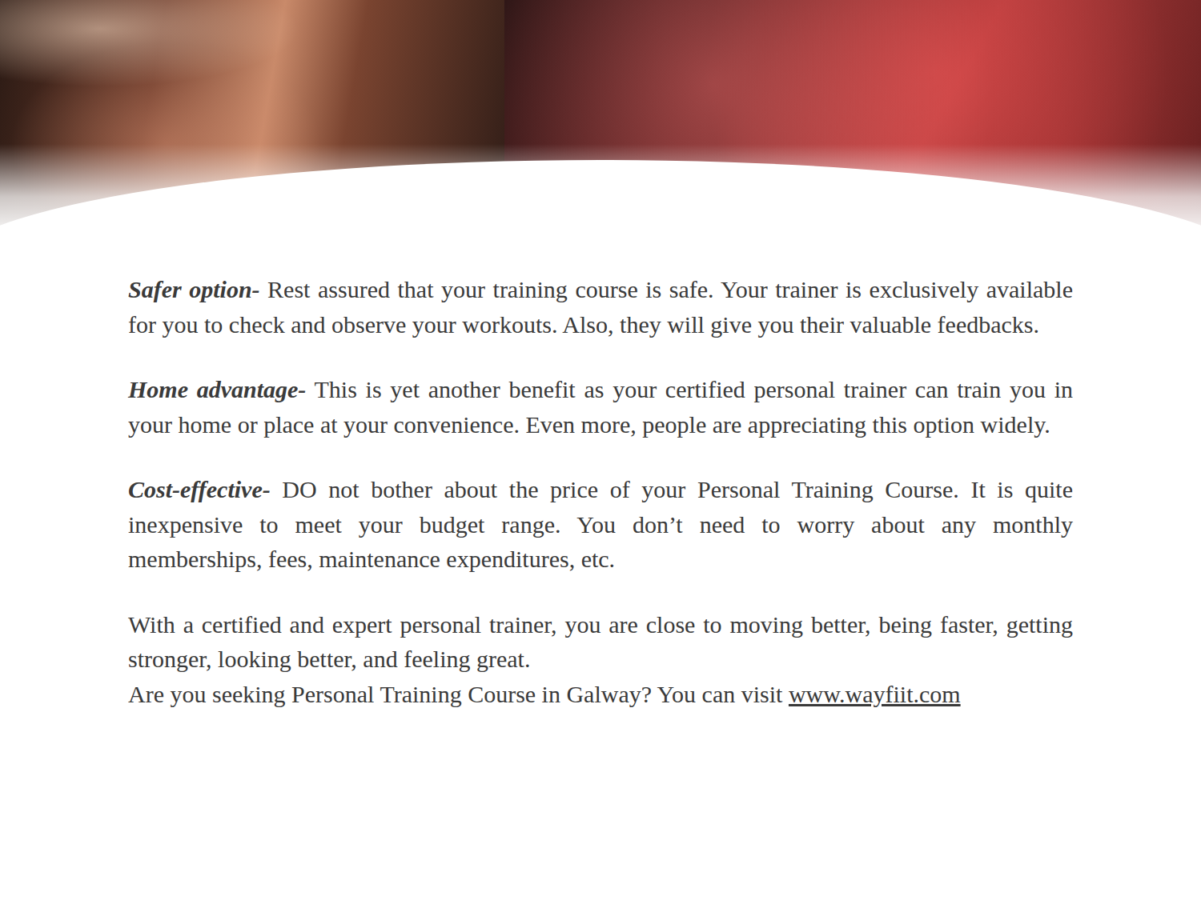Safer option- Rest assured that your training course is safe. Your trainer is exclusively available for you to check and observe your workouts. Also, they will give you their valuable feedbacks.
Home advantage- This is yet another benefit as your certified personal trainer can train you in your home or place at your convenience. Even more, people are appreciating this option widely.
Cost-effective- DO not bother about the price of your Personal Training Course. It is quite inexpensive to meet your budget range. You don’t need to worry about any monthly memberships, fees, maintenance expenditures, etc.
With a certified and expert personal trainer, you are close to moving better, being faster, getting stronger, looking better, and feeling great.
Are you seeking Personal Training Course in Galway? You can visit www.wayfiit.com